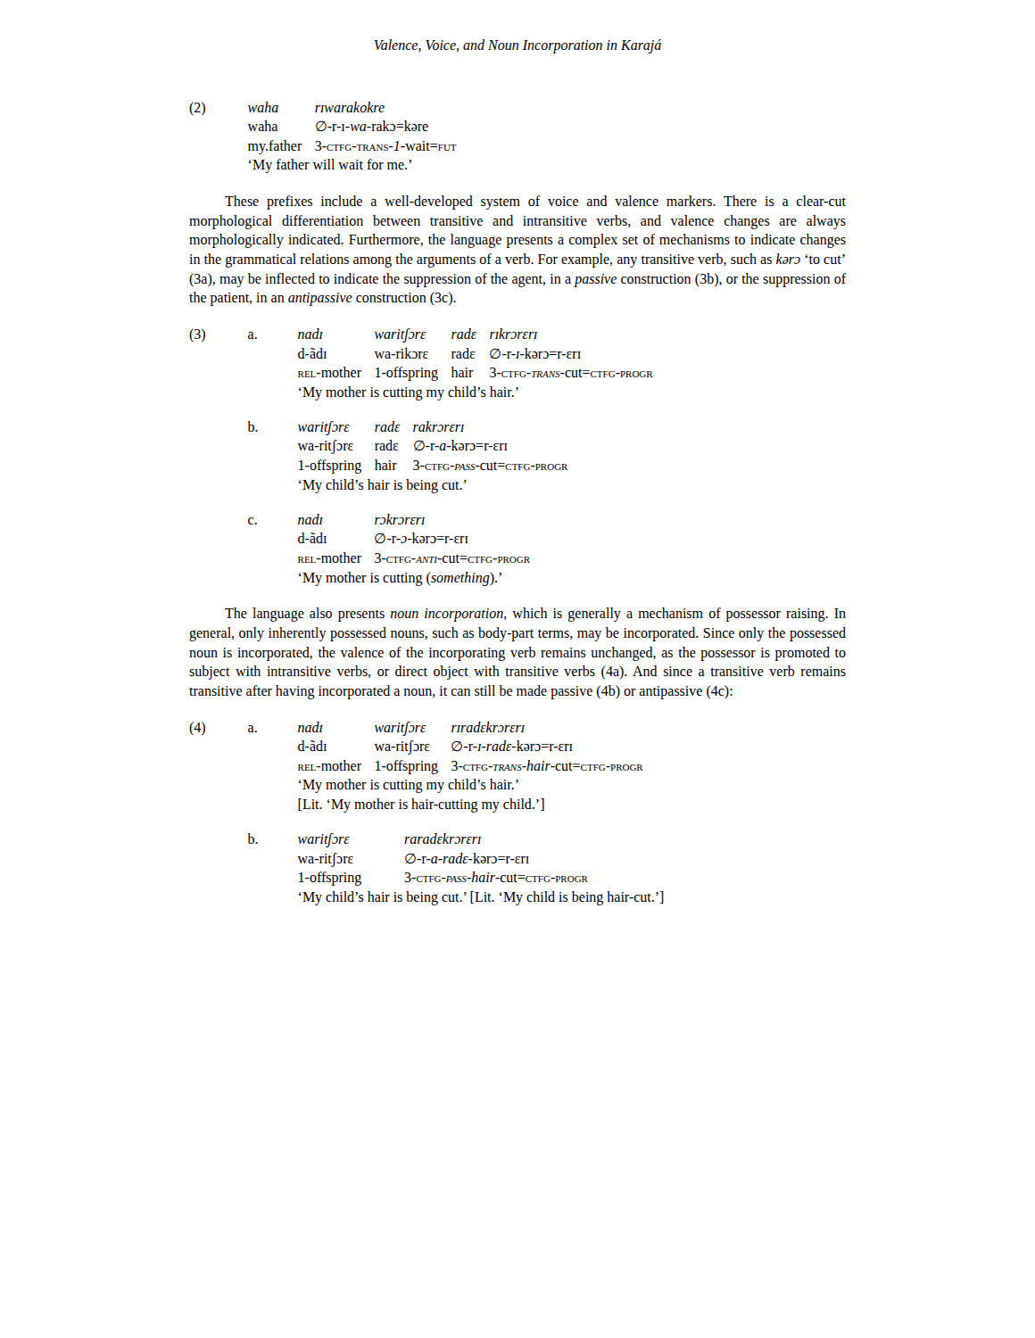Valence, Voice, and Noun Incorporation in Karajá
| (2) | waha | rɪwarakokre |
| | waha | ∅-r-ɪ- wa -rakɔ=kəre |
| | my.father | 3- ctfg - trans - 1 -wait= fut |
| | ‘My father will wait for me.’ |
These prefixes include a well-developed system of voice and valence markers. There is a clear-cut morphological differentiation between transitive and intransitive verbs, and valence changes are always morphologically indicated. Furthermore, the language presents a complex set of mechanisms to indicate changes in the grammatical relations among the arguments of a verb. For example, any transitive verb, such as kərɔ ‘to cut’ (3a), may be inflected to indicate the suppression of the agent, in a passive construction (3b), or the suppression of the patient, in an antipassive construction (3c).
| (3) | a. | nadɪ | waritʃɔrɛ | radɛ | rɪkrɔrɛrɪ |
| | | d-ãdɪ | wa-rikɔrɛ | radɛ | ∅-r- ɪ -kərɔ=r-ɛrɪ |
| | | rel -mother | 1-offspring | hair | 3- ctfg - trans -cut= ctfg - progr |
| | | ‘My mother is cutting my child’s hair.’ |
| | b. | waritʃɔrɛ | radɛ | rakrɔrɛrɪ |
| | | wa-ritʃɔrɛ | radɛ | ∅-r- a -kərɔ=r-ɛrɪ |
| | | 1-offspring | hair | 3- ctfg - pass -cut= ctfg - progr |
| | | ‘My child’s hair is being cut.’ |
| | c. | nadɪ | rɔkrɔrɛrɪ |
| | | d-ãdɪ | ∅-r- ɔ -kərɔ=r-ɛrɪ |
| | | rel -mother | 3- ctfg - anti -cut= ctfg - progr |
| | | ‘My mother is cutting ( something ).’ |
The language also presents noun incorporation, which is generally a mechanism of possessor raising. In general, only inherently possessed nouns, such as body-part terms, may be incorporated. Since only the possessed noun is incorporated, the valence of the incorporating verb remains unchanged, as the possessor is promoted to subject with intransitive verbs, or direct object with transitive verbs (4a). And since a transitive verb remains transitive after having incorporated a noun, it can still be made passive (4b) or antipassive (4c):
| (4) | a. | nadɪ | waritʃɔrɛ | rɪradɛkrɔrɛrɪ |
| | | d-ãdɪ | wa-ritʃɔrɛ | ∅-r- ɪ - radɛ -kərɔ=r-ɛrɪ |
| | | rel -mother | 1-offspring | 3- ctfg - trans - hair -cut= ctfg - progr |
| | | ‘My mother is cutting my child’s hair.’ |
| | | [Lit. ‘My mother is hair-cutting my child.’] |
| | b. | waritʃɔrɛ | raradɛkrɔrɛrɪ |
| | | wa-ritʃɔrɛ | ∅-r- a - radɛ -kərɔ=r-ɛrɪ |
| | | 1-offspring | 3- ctfg - pass - hair -cut= ctfg - progr |
| | | ‘My child’s hair is being cut.’ [Lit. ‘My child is being hair-cut.’] |